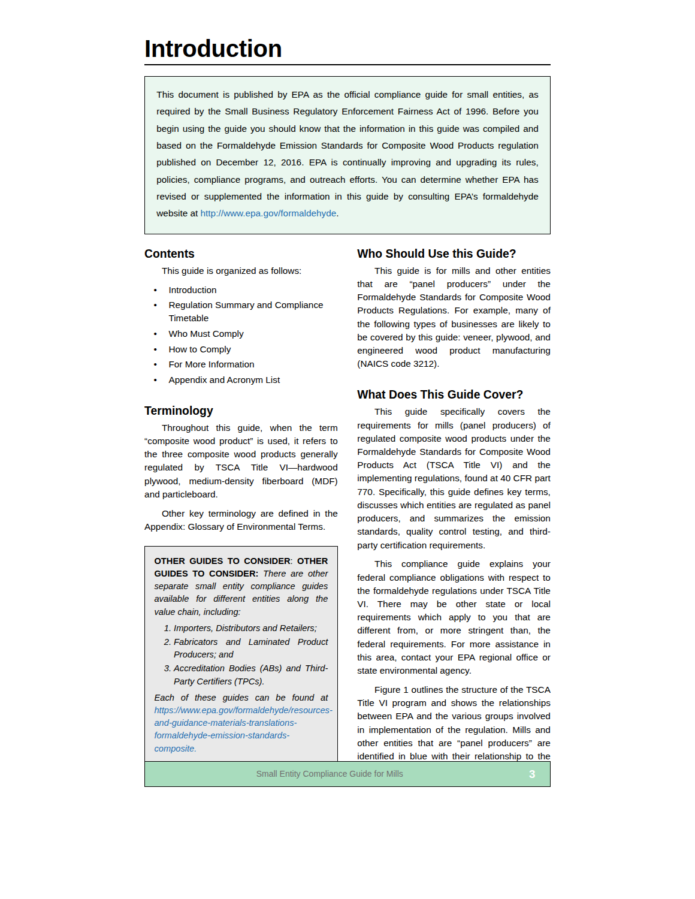Introduction
This document is published by EPA as the official compliance guide for small entities, as required by the Small Business Regulatory Enforcement Fairness Act of 1996. Before you begin using the guide you should know that the information in this guide was compiled and based on the Formaldehyde Emission Standards for Composite Wood Products regulation published on December 12, 2016. EPA is continually improving and upgrading its rules, policies, compliance programs, and outreach efforts. You can determine whether EPA has revised or supplemented the information in this guide by consulting EPA’s formaldehyde website at http://www.epa.gov/formaldehyde.
Contents
This guide is organized as follows:
Introduction
Regulation Summary and Compliance Timetable
Who Must Comply
How to Comply
For More Information
Appendix and Acronym List
Terminology
Throughout this guide, when the term “composite wood product” is used, it refers to the three composite wood products generally regulated by TSCA Title VI—hardwood plywood, medium-density fiberboard (MDF) and particleboard.
Other key terminology are defined in the Appendix: Glossary of Environmental Terms.
OTHER GUIDES TO CONSIDER: OTHER GUIDES TO CONSIDER: There are other separate small entity compliance guides available for different entities along the value chain, including:
Importers, Distributors and Retailers;
Fabricators and Laminated Product Producers; and
Accreditation Bodies (ABs) and Third-Party Certifiers (TPCs).
Each of these guides can be found at https://www.epa.gov/formaldehyde/resources-and-guidance-materials-translations-formaldehyde-emission-standards-composite.
Who Should Use this Guide?
This guide is for mills and other entities that are “panel producers” under the Formaldehyde Standards for Composite Wood Products Regulations. For example, many of the following types of businesses are likely to be covered by this guide: veneer, plywood, and engineered wood product manufacturing (NAICS code 3212).
What Does This Guide Cover?
This guide specifically covers the requirements for mills (panel producers) of regulated composite wood products under the Formaldehyde Standards for Composite Wood Products Act (TSCA Title VI) and the implementing regulations, found at 40 CFR part 770. Specifically, this guide defines key terms, discusses which entities are regulated as panel producers, and summarizes the emission standards, quality control testing, and third-party certification requirements.
This compliance guide explains your federal compliance obligations with respect to the formaldehyde regulations under TSCA Title VI. There may be other state or local requirements which apply to you that are different from, or more stringent than, the federal requirements. For more assistance in this area, contact your EPA regional office or state environmental agency.
Figure 1 outlines the structure of the TSCA Title VI program and shows the relationships between EPA and the various groups involved in implementation of the regulation. Mills and other entities that are “panel producers” are identified in blue with their relationship to the remainder of the TSCA Title VI program.
Small Entity Compliance Guide for Mills
3